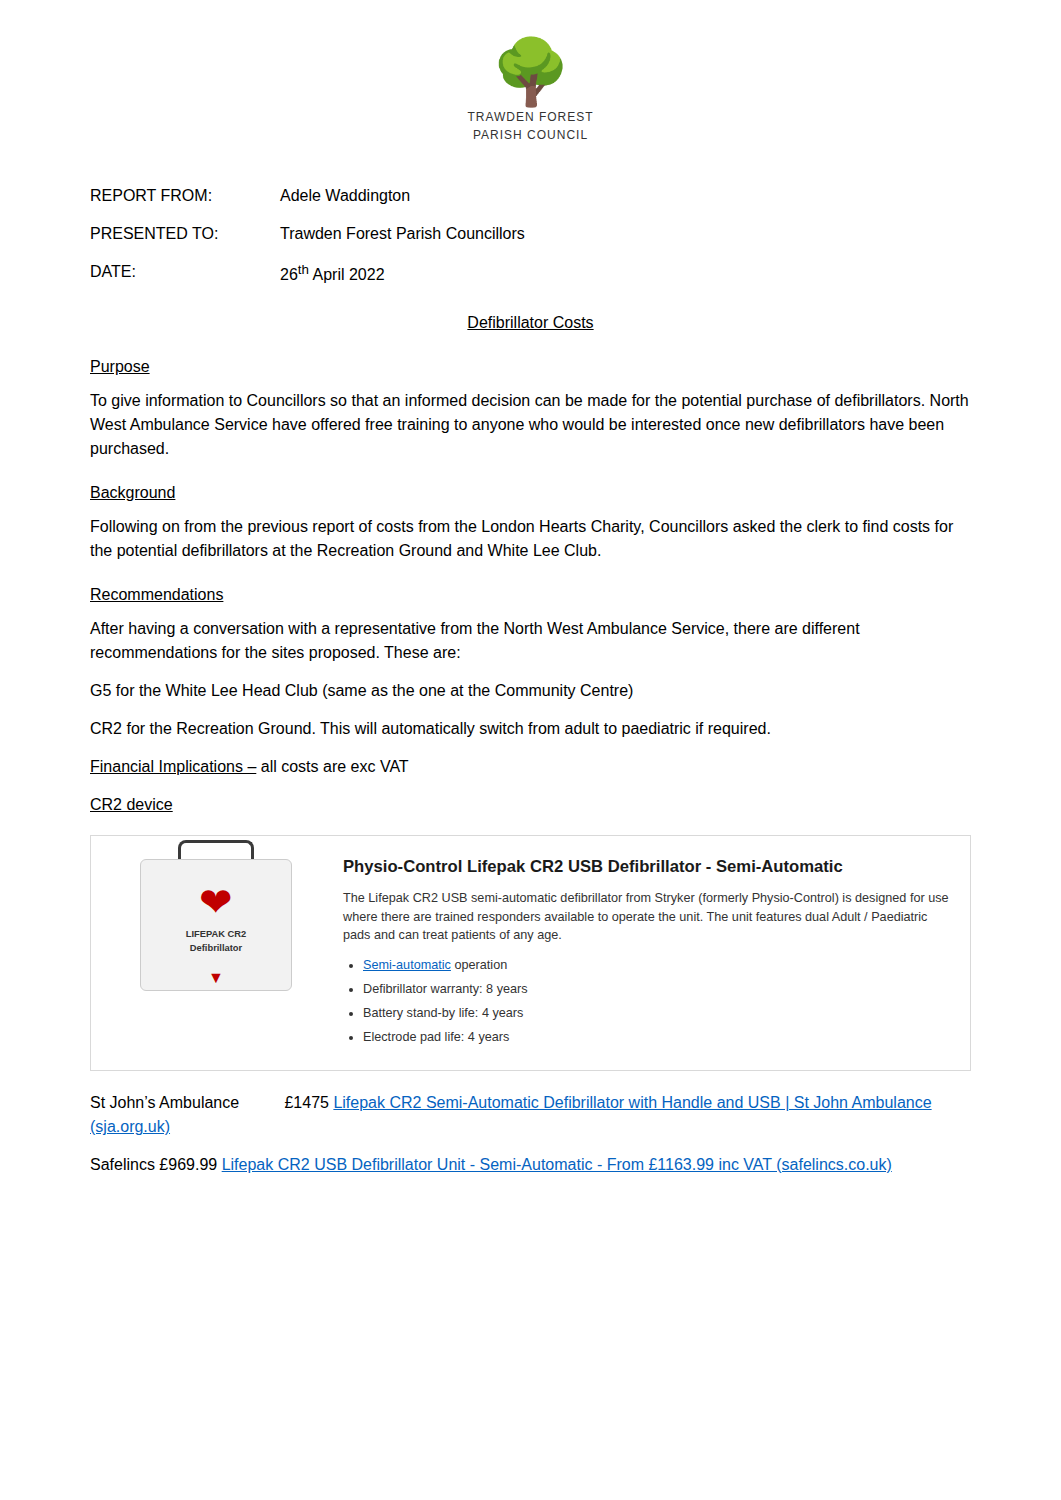🌳
TRAWDEN FOREST PARISH COUNCIL
REPORT FROM: Adele Waddington
PRESENTED TO: Trawden Forest Parish Councillors
DATE: 26th April 2022
Defibrillator Costs
Purpose
To give information to Councillors so that an informed decision can be made for the potential purchase of defibrillators. North West Ambulance Service have offered free training to anyone who would be interested once new defibrillators have been purchased.
Background
Following on from the previous report of costs from the London Hearts Charity, Councillors asked the clerk to find costs for the potential defibrillators at the Recreation Ground and White Lee Club.
Recommendations
After having a conversation with a representative from the North West Ambulance Service, there are different recommendations for the sites proposed. These are:
G5 for the White Lee Head Club (same as the one at the Community Centre)
CR2 for the Recreation Ground. This will automatically switch from adult to paediatric if required.
Financial Implications – all costs are exc VAT
CR2 device
❤
LIFEPAK CR2
Defibrillator
▼
Physio-Control Lifepak CR2 USB Defibrillator - Semi-Automatic
The Lifepak CR2 USB semi-automatic defibrillator from Stryker (formerly Physio-Control) is designed for use where there are trained responders available to operate the unit. The unit features dual Adult / Paediatric pads and can treat patients of any age.
Semi-automatic operation
Defibrillator warranty: 8 years
Battery stand-by life: 4 years
Electrode pad life: 4 years
St John’s Ambulance £1475 Lifepak CR2 Semi-Automatic Defibrillator with Handle and USB | St John Ambulance (sja.org.uk)
Safelincs £969.99 Lifepak CR2 USB Defibrillator Unit - Semi-Automatic - From £1163.99 inc VAT (safelincs.co.uk)